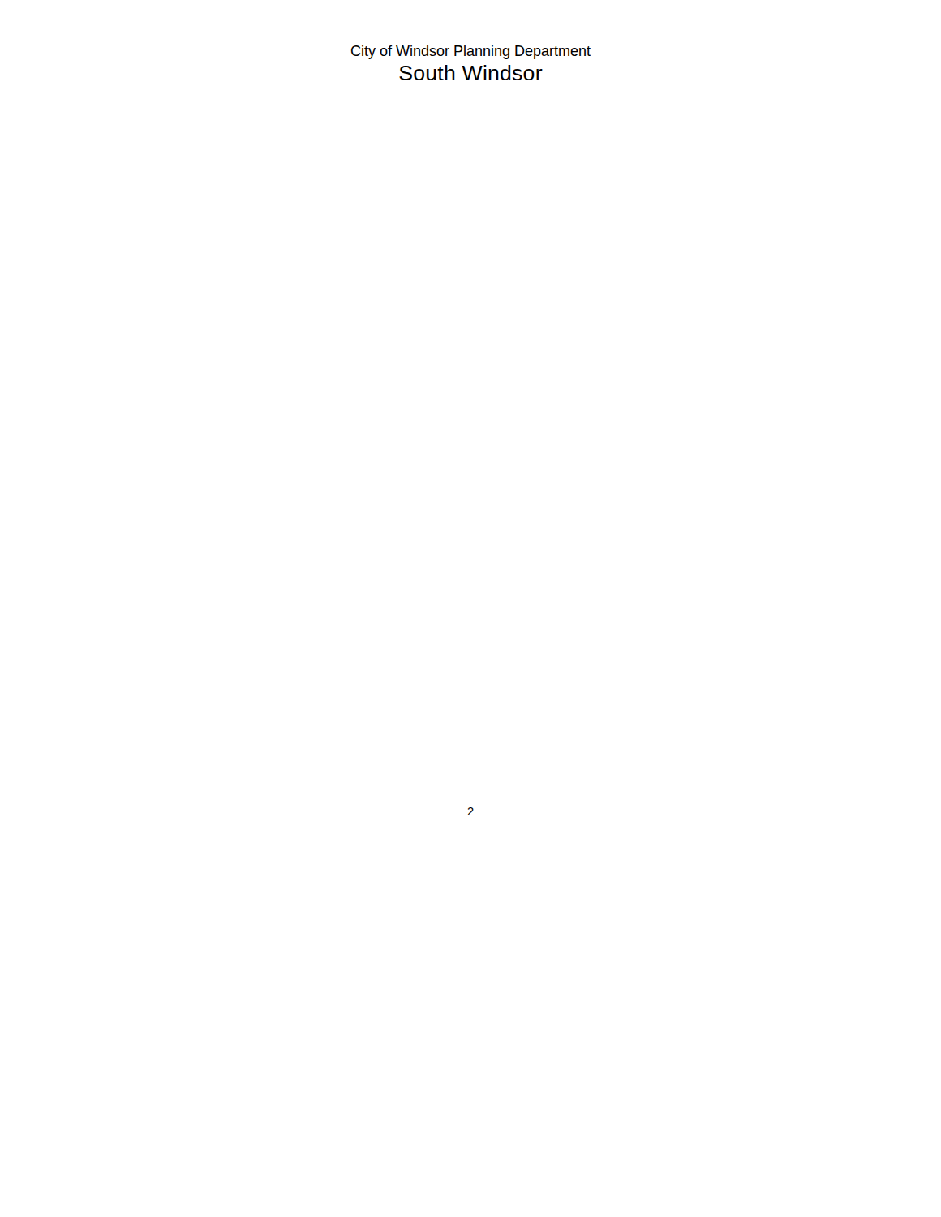City of Windsor Planning Department
South Windsor
2